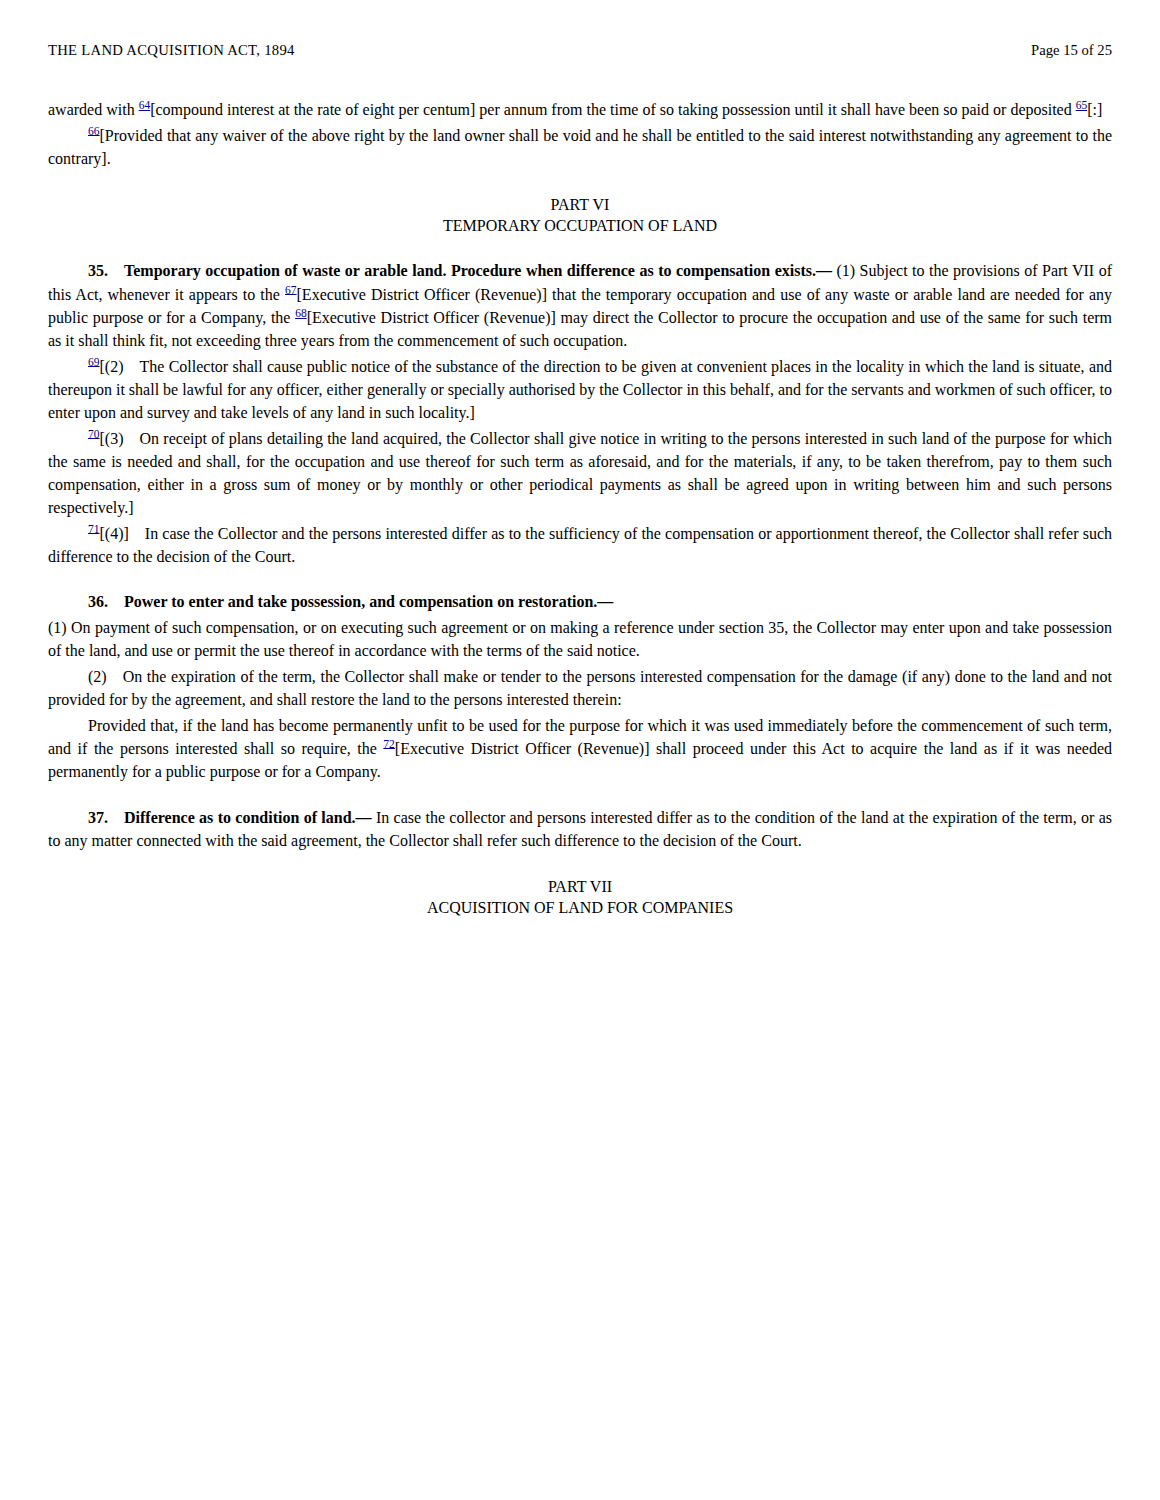THE LAND ACQUISITION ACT, 1894 Page 15 of 25
awarded with 64[compound interest at the rate of eight per centum] per annum from the time of so taking possession until it shall have been so paid or deposited 65[:]
66[Provided that any waiver of the above right by the land owner shall be void and he shall be entitled to the said interest notwithstanding any agreement to the contrary].
PART VI TEMPORARY OCCUPATION OF LAND
35. Temporary occupation of waste or arable land. Procedure when difference as to compensation exists.— (1) Subject to the provisions of Part VII of this Act, whenever it appears to the 67[Executive District Officer (Revenue)] that the temporary occupation and use of any waste or arable land are needed for any public purpose or for a Company, the 68[Executive District Officer (Revenue)] may direct the Collector to procure the occupation and use of the same for such term as it shall think fit, not exceeding three years from the commencement of such occupation.
69[(2) The Collector shall cause public notice of the substance of the direction to be given at convenient places in the locality in which the land is situate, and thereupon it shall be lawful for any officer, either generally or specially authorised by the Collector in this behalf, and for the servants and workmen of such officer, to enter upon and survey and take levels of any land in such locality.]
70[(3) On receipt of plans detailing the land acquired, the Collector shall give notice in writing to the persons interested in such land of the purpose for which the same is needed and shall, for the occupation and use thereof for such term as aforesaid, and for the materials, if any, to be taken therefrom, pay to them such compensation, either in a gross sum of money or by monthly or other periodical payments as shall be agreed upon in writing between him and such persons respectively.]
71[(4)] In case the Collector and the persons interested differ as to the sufficiency of the compensation or apportionment thereof, the Collector shall refer such difference to the decision of the Court.
36. Power to enter and take possession, and compensation on restoration.—
(1) On payment of such compensation, or on executing such agreement or on making a reference under section 35, the Collector may enter upon and take possession of the land, and use or permit the use thereof in accordance with the terms of the said notice.
(2) On the expiration of the term, the Collector shall make or tender to the persons interested compensation for the damage (if any) done to the land and not provided for by the agreement, and shall restore the land to the persons interested therein:
Provided that, if the land has become permanently unfit to be used for the purpose for which it was used immediately before the commencement of such term, and if the persons interested shall so require, the 72[Executive District Officer (Revenue)] shall proceed under this Act to acquire the land as if it was needed permanently for a public purpose or for a Company.
37. Difference as to condition of land.— In case the collector and persons interested differ as to the condition of the land at the expiration of the term, or as to any matter connected with the said agreement, the Collector shall refer such difference to the decision of the Court.
PART VII ACQUISITION OF LAND FOR COMPANIES